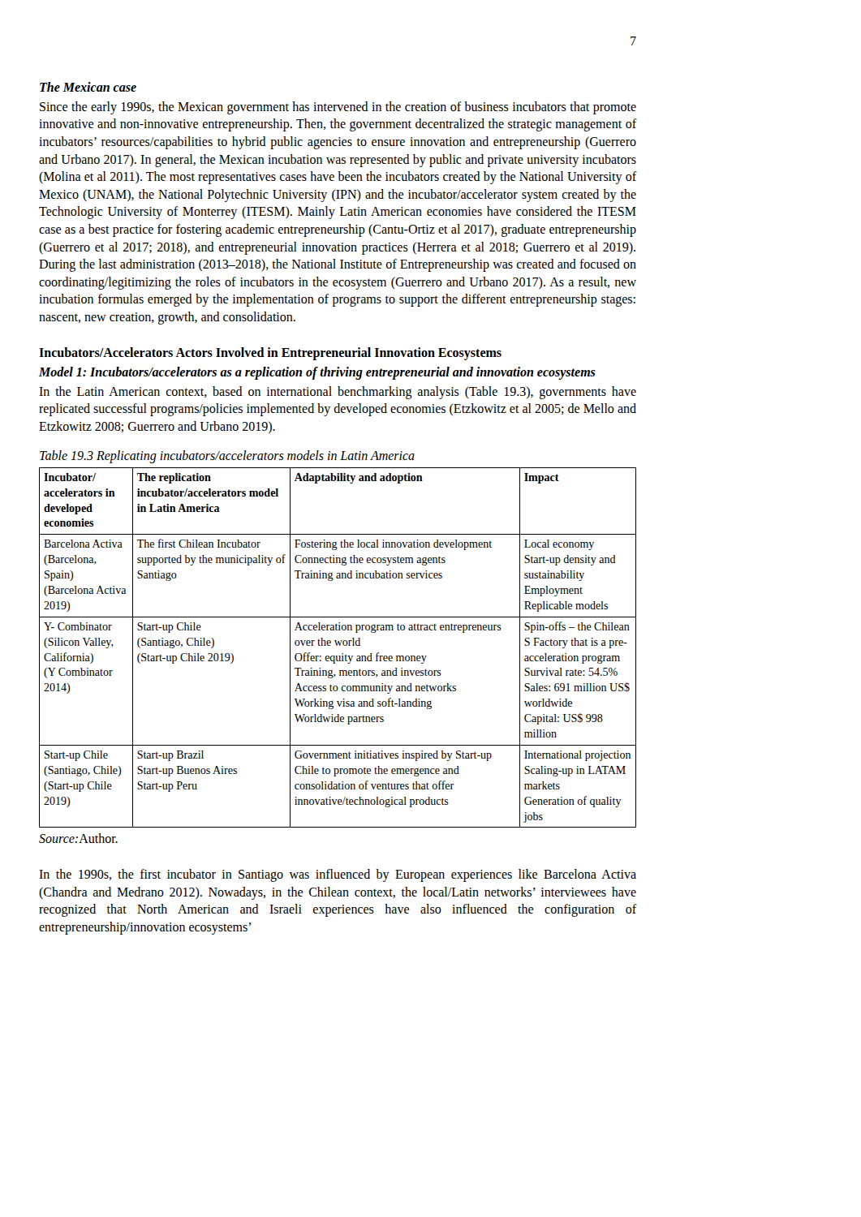7
The Mexican case
Since the early 1990s, the Mexican government has intervened in the creation of business incubators that promote innovative and non-innovative entrepreneurship. Then, the government decentralized the strategic management of incubators’ resources/capabilities to hybrid public agencies to ensure innovation and entrepreneurship (Guerrero and Urbano 2017). In general, the Mexican incubation was represented by public and private university incubators (Molina et al 2011). The most representatives cases have been the incubators created by the National University of Mexico (UNAM), the National Polytechnic University (IPN) and the incubator/accelerator system created by the Technologic University of Monterrey (ITESM). Mainly Latin American economies have considered the ITESM case as a best practice for fostering academic entrepreneurship (Cantu-Ortiz et al 2017), graduate entrepreneurship (Guerrero et al 2017; 2018), and entrepreneurial innovation practices (Herrera et al 2018; Guerrero et al 2019). During the last administration (2013–2018), the National Institute of Entrepreneurship was created and focused on coordinating/legitimizing the roles of incubators in the ecosystem (Guerrero and Urbano 2017). As a result, new incubation formulas emerged by the implementation of programs to support the different entrepreneurship stages: nascent, new creation, growth, and consolidation.
Incubators/Accelerators Actors Involved in Entrepreneurial Innovation Ecosystems
Model 1: Incubators/accelerators as a replication of thriving entrepreneurial and innovation ecosystems
In the Latin American context, based on international benchmarking analysis (Table 19.3), governments have replicated successful programs/policies implemented by developed economies (Etzkowitz et al 2005; de Mello and Etzkowitz 2008; Guerrero and Urbano 2019).
Table 19.3 Replicating incubators/accelerators models in Latin America
| Incubator/ accelerators in developed economies | The replication incubator/accelerators model in Latin America | Adaptability and adoption | Impact |
| --- | --- | --- | --- |
| Barcelona Activa (Barcelona, Spain) (Barcelona Activa 2019) | The first Chilean Incubator supported by the municipality of Santiago | Fostering the local innovation development Connecting the ecosystem agents Training and incubation services | Local economy Start-up density and sustainability Employment Replicable models |
| Y- Combinator (Silicon Valley, California) (Y Combinator 2014) | Start-up Chile (Santiago, Chile) (Start-up Chile 2019) | Acceleration program to attract entrepreneurs over the world Offer: equity and free money Training, mentors, and investors Access to community and networks Working visa and soft-landing Worldwide partners | Spin-offs – the Chilean S Factory that is a pre-acceleration program Survival rate: 54.5% Sales: 691 million US$ worldwide Capital: US$ 998 million |
| Start-up Chile (Santiago, Chile) (Start-up Chile 2019) | Start-up Brazil Start-up Buenos Aires Start-up Peru | Government initiatives inspired by Start-up Chile to promote the emergence and consolidation of ventures that offer innovative/technological products | International projection Scaling-up in LATAM markets Generation of quality jobs |
Source: Author.
In the 1990s, the first incubator in Santiago was influenced by European experiences like Barcelona Activa (Chandra and Medrano 2012). Nowadays, in the Chilean context, the local/Latin networks’ interviewees have recognized that North American and Israeli experiences have also influenced the configuration of entrepreneurship/innovation ecosystems’